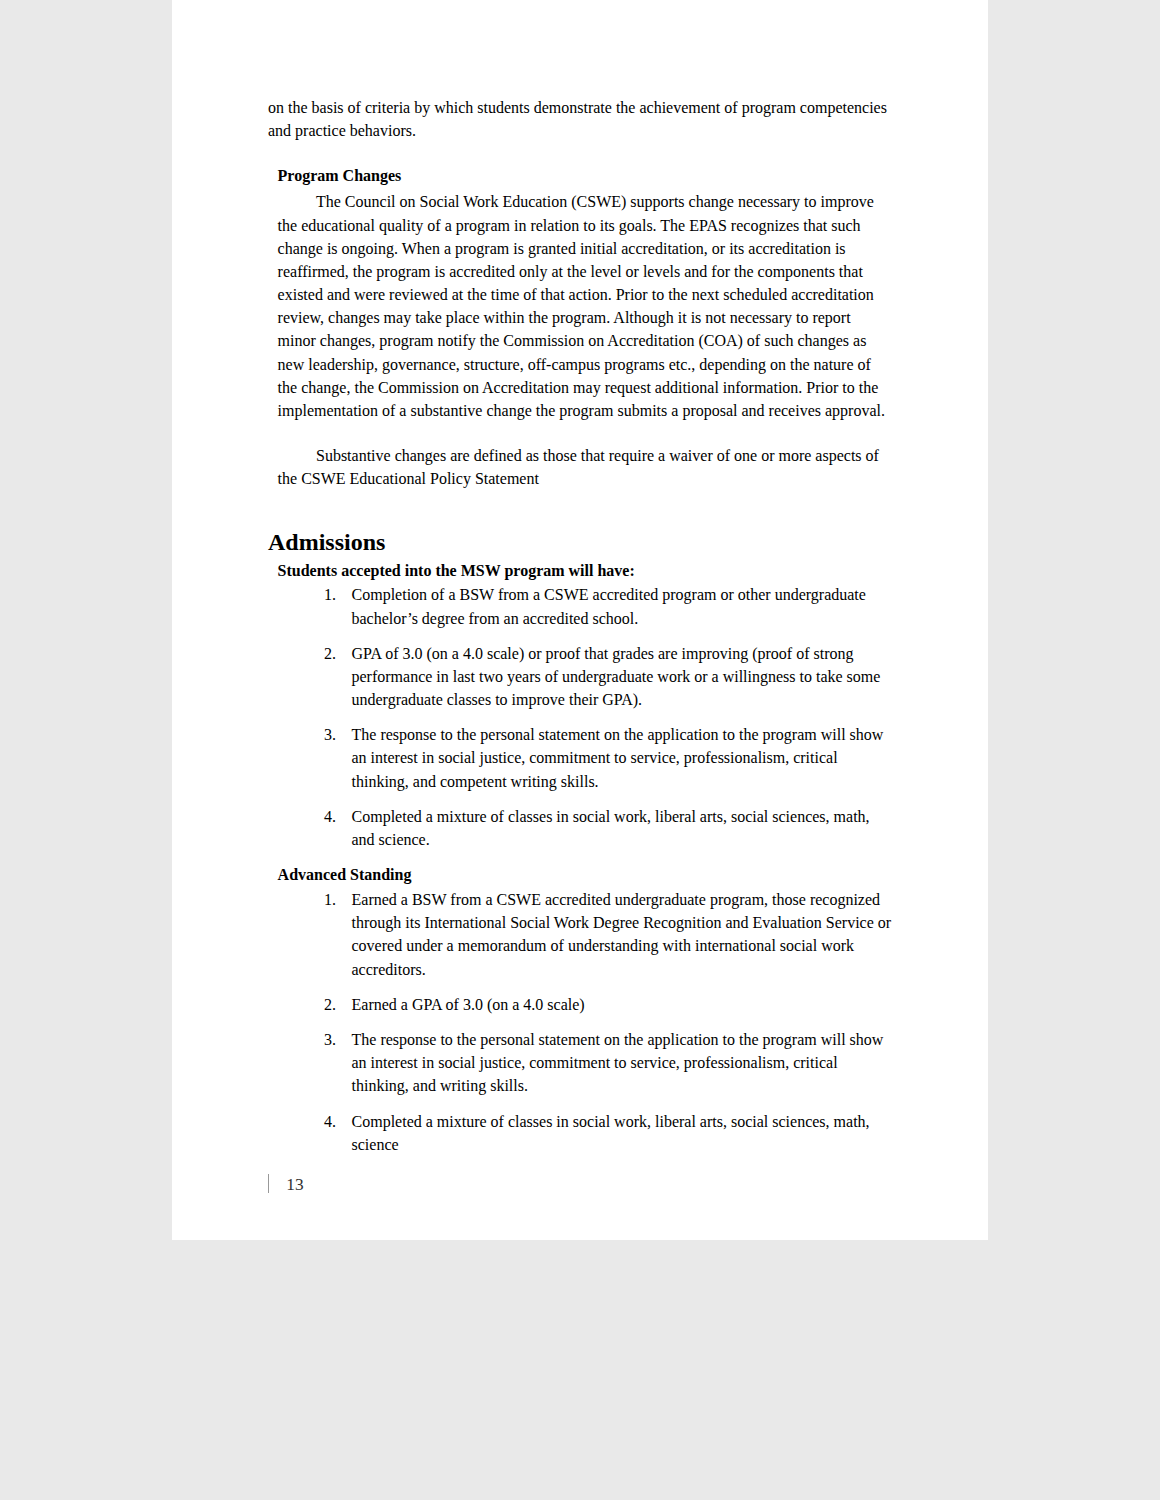on the basis of criteria by which students demonstrate the achievement of program competencies and practice behaviors.
Program Changes
The Council on Social Work Education (CSWE) supports change necessary to improve the educational quality of a program in relation to its goals. The EPAS recognizes that such change is ongoing. When a program is granted initial accreditation, or its accreditation is reaffirmed, the program is accredited only at the level or levels and for the components that existed and were reviewed at the time of that action. Prior to the next scheduled accreditation review, changes may take place within the program. Although it is not necessary to report minor changes, program notify the Commission on Accreditation (COA) of such changes as new leadership, governance, structure, off-campus programs etc., depending on the nature of the change, the Commission on Accreditation may request additional information. Prior to the implementation of a substantive change the program submits a proposal and receives approval.
Substantive changes are defined as those that require a waiver of one or more aspects of the CSWE Educational Policy Statement
Admissions
Students accepted into the MSW program will have:
Completion of a BSW from a CSWE accredited program or other undergraduate bachelor’s degree from an accredited school.
GPA of 3.0 (on a 4.0 scale) or proof that grades are improving (proof of strong performance in last two years of undergraduate work or a willingness to take some undergraduate classes to improve their GPA).
The response to the personal statement on the application to the program will show an interest in social justice, commitment to service, professionalism, critical thinking, and competent writing skills.
Completed a mixture of classes in social work, liberal arts, social sciences, math, and science.
Advanced Standing
Earned a BSW from a CSWE accredited undergraduate program, those recognized through its International Social Work Degree Recognition and Evaluation Service or covered under a memorandum of understanding with international social work accreditors.
Earned a GPA of 3.0 (on a 4.0 scale)
The response to the personal statement on the application to the program will show an interest in social justice, commitment to service, professionalism, critical thinking, and writing skills.
Completed a mixture of classes in social work, liberal arts, social sciences, math, science
13